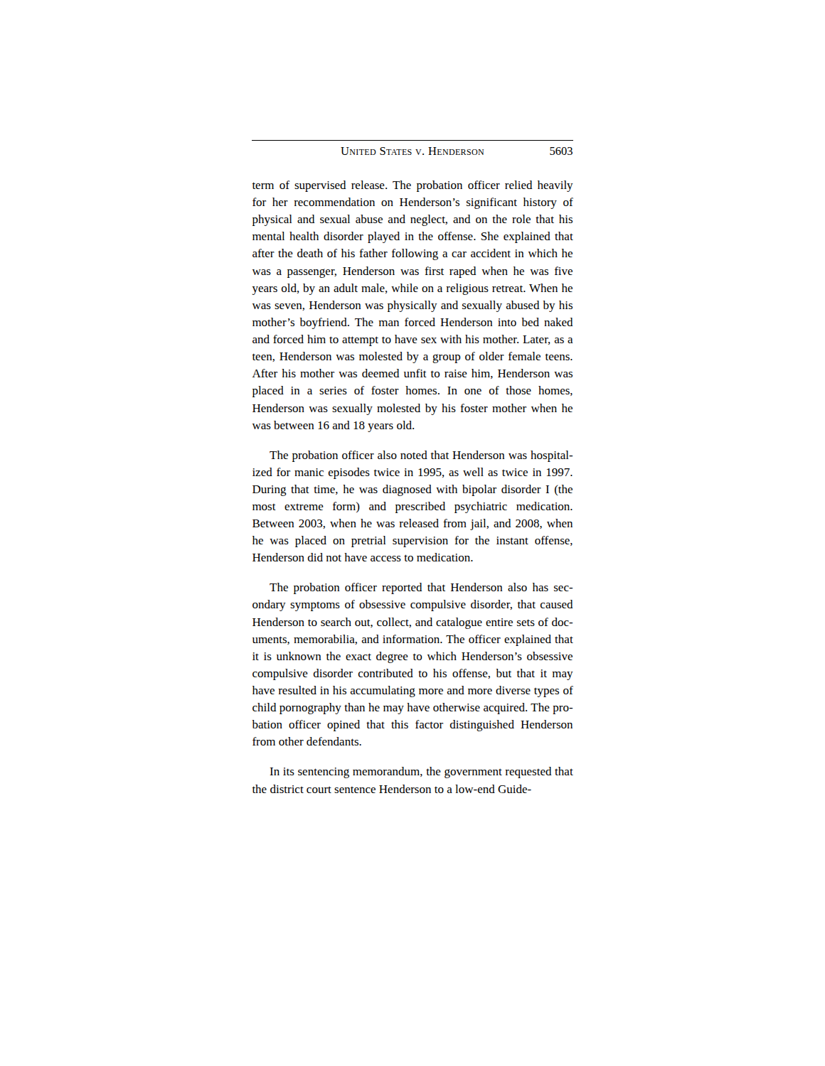United States v. Henderson 5603
term of supervised release. The probation officer relied heavily for her recommendation on Henderson’s significant history of physical and sexual abuse and neglect, and on the role that his mental health disorder played in the offense. She explained that after the death of his father following a car accident in which he was a passenger, Henderson was first raped when he was five years old, by an adult male, while on a religious retreat. When he was seven, Henderson was physically and sexually abused by his mother’s boyfriend. The man forced Henderson into bed naked and forced him to attempt to have sex with his mother. Later, as a teen, Henderson was molested by a group of older female teens. After his mother was deemed unfit to raise him, Henderson was placed in a series of foster homes. In one of those homes, Henderson was sexually molested by his foster mother when he was between 16 and 18 years old.
The probation officer also noted that Henderson was hospitalized for manic episodes twice in 1995, as well as twice in 1997. During that time, he was diagnosed with bipolar disorder I (the most extreme form) and prescribed psychiatric medication. Between 2003, when he was released from jail, and 2008, when he was placed on pretrial supervision for the instant offense, Henderson did not have access to medication.
The probation officer reported that Henderson also has secondary symptoms of obsessive compulsive disorder, that caused Henderson to search out, collect, and catalogue entire sets of documents, memorabilia, and information. The officer explained that it is unknown the exact degree to which Henderson’s obsessive compulsive disorder contributed to his offense, but that it may have resulted in his accumulating more and more diverse types of child pornography than he may have otherwise acquired. The probation officer opined that this factor distinguished Henderson from other defendants.
In its sentencing memorandum, the government requested that the district court sentence Henderson to a low-end Guide-